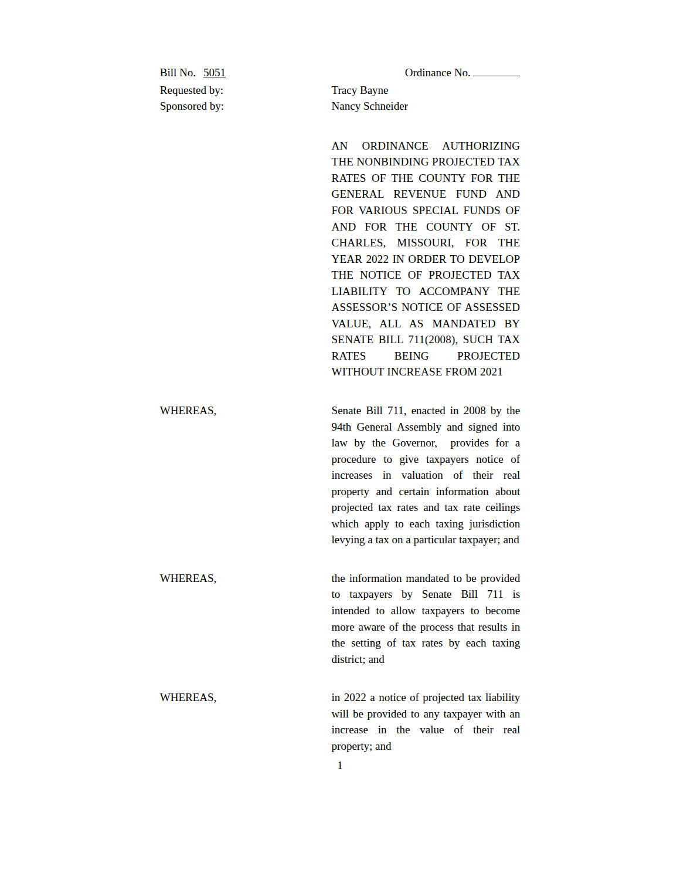Bill No. 5051
Ordinance No.
Requested by:
Tracy Bayne
Sponsored by:
Nancy Schneider
An ordinance authorizing the nonbinding projected tax rates of the county for the general revenue fund and for various special funds of and for the County of St. Charles, Missouri, for the year 2022 in order to develop the notice of projected tax liability to accompany the assessor’s notice of assessed value, all as mandated by Senate Bill 711(2008), such tax rates being projected without increase from 2021
WHEREAS,
Senate Bill 711, enacted in 2008 by the 94th General Assembly and signed into law by the Governor, provides for a procedure to give taxpayers notice of increases in valuation of their real property and certain information about projected tax rates and tax rate ceilings which apply to each taxing jurisdiction levying a tax on a particular taxpayer; and
WHEREAS,
the information mandated to be provided to taxpayers by Senate Bill 711 is intended to allow taxpayers to become more aware of the process that results in the setting of tax rates by each taxing district; and
WHEREAS,
in 2022 a notice of projected tax liability will be provided to any taxpayer with an increase in the value of their real property; and
1